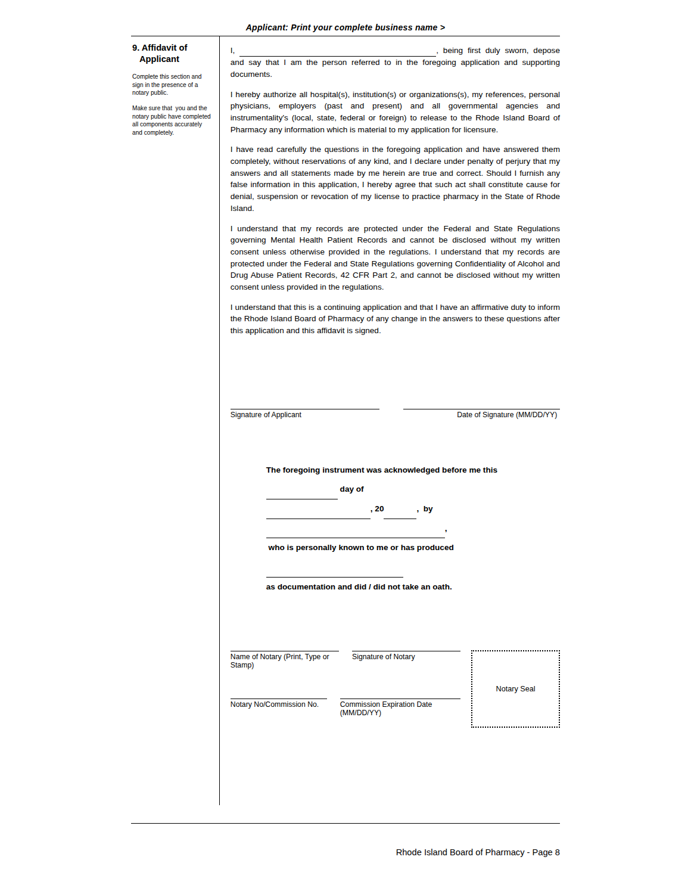Applicant: Print your complete business name >
9. Affidavit of Applicant
Complete this section and sign in the presence of a notary public.
Make sure that you and the notary public have completed all components accurately and completely.
I, , being first duly sworn, depose and say that I am the person referred to in the foregoing application and supporting documents.
I hereby authorize all hospital(s), institution(s) or organizations(s), my references, personal physicians, employers (past and present) and all governmental agencies and instrumentality's (local, state, federal or foreign) to release to the Rhode Island Board of Pharmacy any information which is material to my application for licensure.
I have read carefully the questions in the foregoing application and have answered them completely, without reservations of any kind, and I declare under penalty of perjury that my answers and all statements made by me herein are true and correct. Should I furnish any false information in this application, I hereby agree that such act shall constitute cause for denial, suspension or revocation of my license to practice pharmacy in the State of Rhode Island.
I understand that my records are protected under the Federal and State Regulations governing Mental Health Patient Records and cannot be disclosed without my written consent unless otherwise provided in the regulations. I understand that my records are protected under the Federal and State Regulations governing Confidentiality of Alcohol and Drug Abuse Patient Records, 42 CFR Part 2, and cannot be disclosed without my written consent unless provided in the regulations.
I understand that this is a continuing application and that I have an affirmative duty to inform the Rhode Island Board of Pharmacy of any change in the answers to these questions after this application and this affidavit is signed.
Signature of Applicant
Date of Signature (MM/DD/YY)
The foregoing instrument was acknowledged before me this day of
, 20 , by ,
who is personally known to me or has produced
as documentation and did / did not take an oath.
Name of Notary (Print, Type or Stamp)
Signature of Notary
Notary No/Commission No.
Commission Expiration Date (MM/DD/YY)
Notary Seal
Rhode Island Board of Pharmacy - Page 8